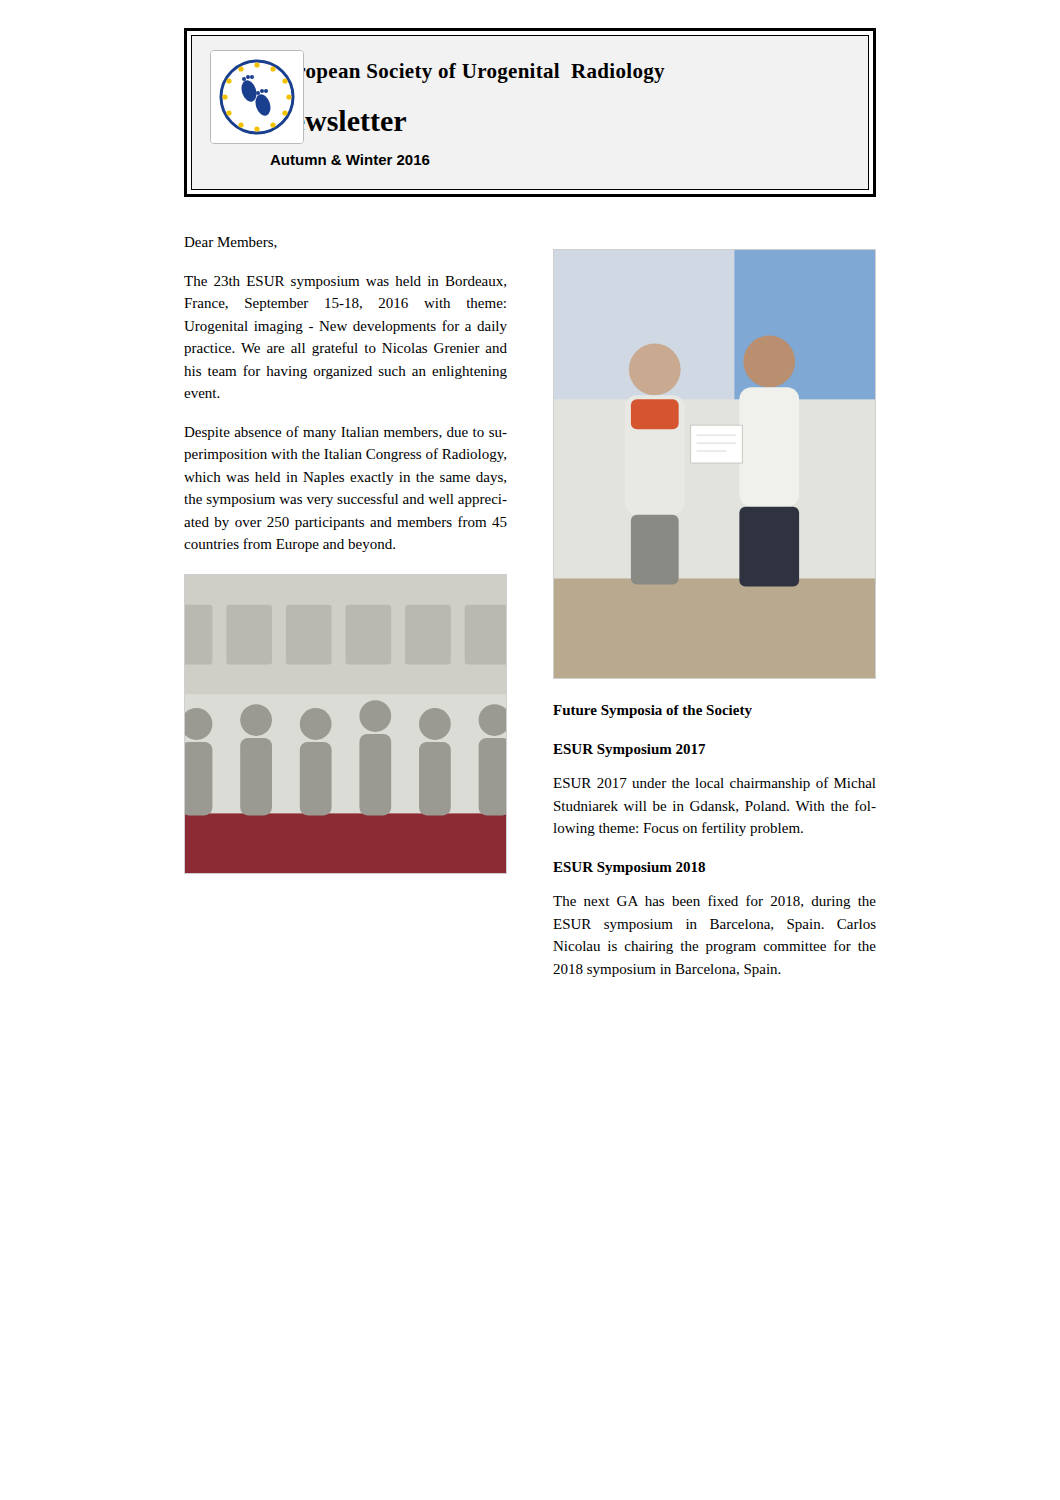European Society of Urogenital Radiology
Newsletter
Autumn & Winter 2016
Dear Members,
The 23th ESUR symposium was held in Bordeaux, France, September 15-18, 2016 with theme: Urogenital imaging - New developments for a daily practice. We are all grateful to Nicolas Grenier and his team for having organized such an enlightening event.
Despite absence of many Italian members, due to superimposition with the Italian Congress of Radiology, which was held in Naples exactly in the same days, the symposium was very successful and well appreciated by over 250 participants and members from 45 countries from Europe and beyond.
Future Symposia of the Society
ESUR Symposium 2017
ESUR 2017 under the local chairmanship of Michal Studniarek will be in Gdansk, Poland. With the following theme: Focus on fertility problem.
ESUR Symposium 2018
The next GA has been fixed for 2018, during the ESUR symposium in Barcelona, Spain. Carlos Nicolau is chairing the program committee for the 2018 symposium in Barcelona, Spain.